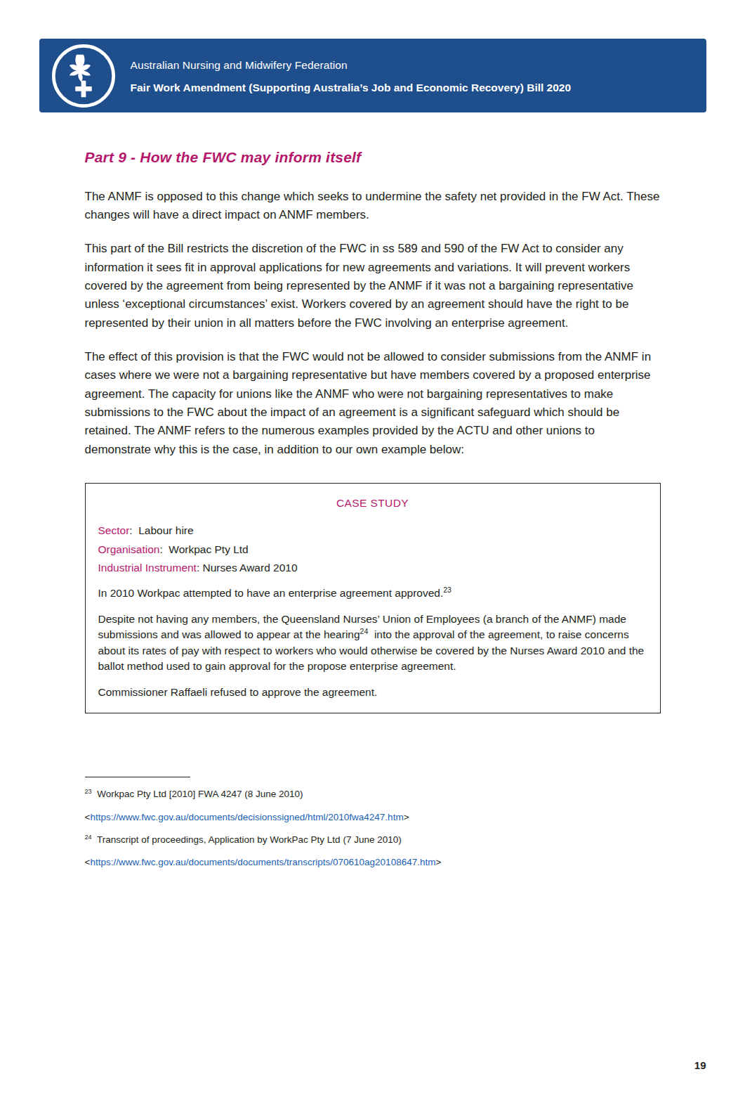Australian Nursing and Midwifery Federation
Fair Work Amendment (Supporting Australia’s Job and Economic Recovery) Bill 2020
Part 9 - How the FWC may inform itself
The ANMF is opposed to this change which seeks to undermine the safety net provided in the FW Act. These changes will have a direct impact on ANMF members.
This part of the Bill restricts the discretion of the FWC in ss 589 and 590 of the FW Act to consider any information it sees fit in approval applications for new agreements and variations. It will prevent workers covered by the agreement from being represented by the ANMF if it was not a bargaining representative unless ‘exceptional circumstances’ exist. Workers covered by an agreement should have the right to be represented by their union in all matters before the FWC involving an enterprise agreement.
The effect of this provision is that the FWC would not be allowed to consider submissions from the ANMF in cases where we were not a bargaining representative but have members covered by a proposed enterprise agreement. The capacity for unions like the ANMF who were not bargaining representatives to make submissions to the FWC about the impact of an agreement is a significant safeguard which should be retained. The ANMF refers to the numerous examples provided by the ACTU and other unions to demonstrate why this is the case, in addition to our own example below:
CASE STUDY
Sector: Labour hire
Organisation: Workpac Pty Ltd
Industrial Instrument: Nurses Award 2010
In 2010 Workpac attempted to have an enterprise agreement approved.23
Despite not having any members, the Queensland Nurses’ Union of Employees (a branch of the ANMF) made submissions and was allowed to appear at the hearing24 into the approval of the agreement, to raise concerns about its rates of pay with respect to workers who would otherwise be covered by the Nurses Award 2010 and the ballot method used to gain approval for the propose enterprise agreement.
Commissioner Raffaeli refused to approve the agreement.
23 Workpac Pty Ltd [2010] FWA 4247 (8 June 2010)
<https://www.fwc.gov.au/documents/decisionssigned/html/2010fwa4247.htm>
24 Transcript of proceedings, Application by WorkPac Pty Ltd (7 June 2010)
<https://www.fwc.gov.au/documents/documents/transcripts/070610ag20108647.htm>
19